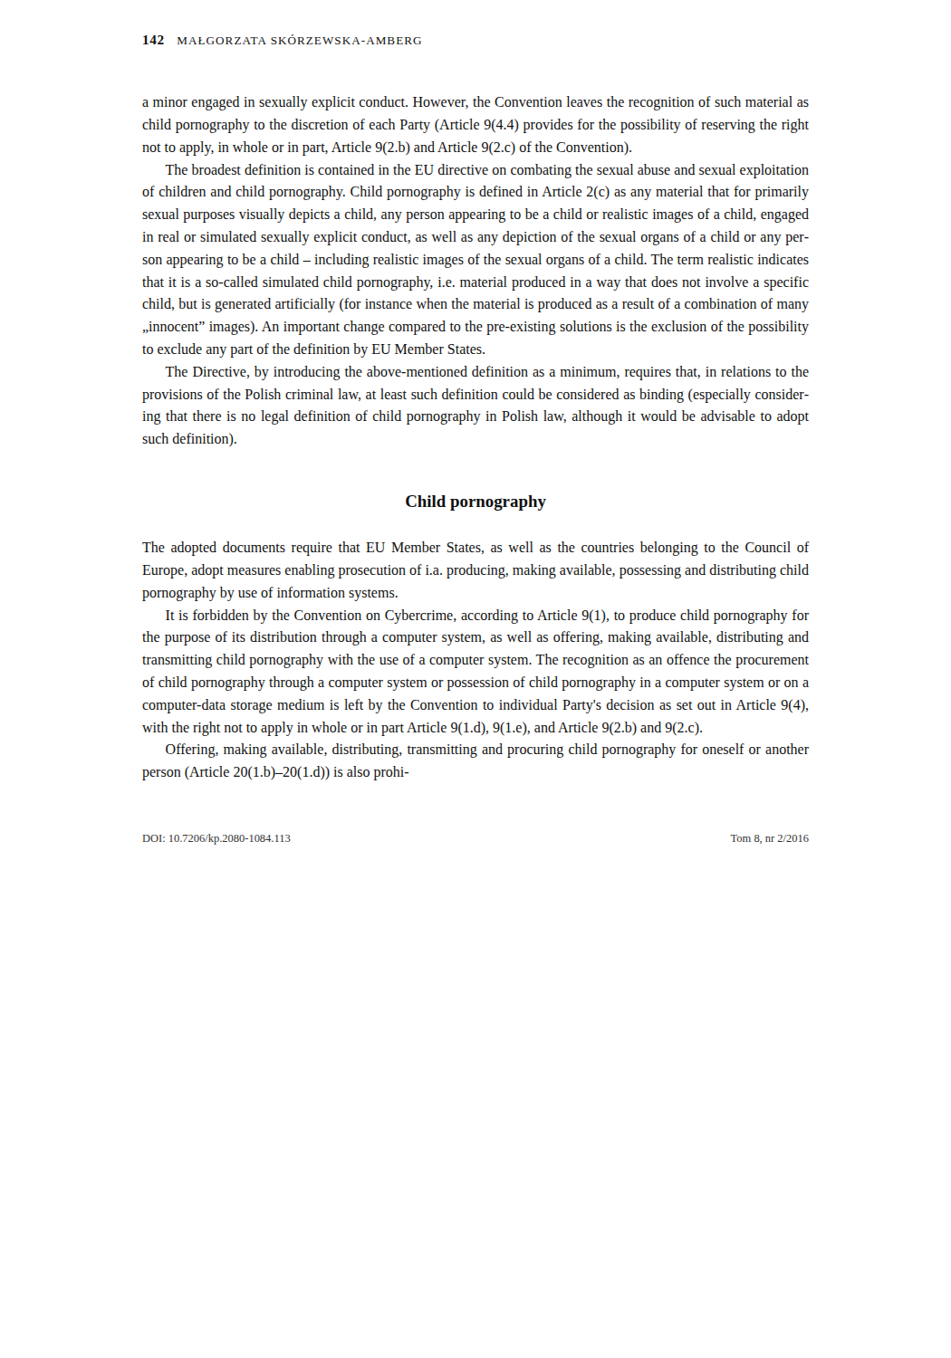142 Małgorzata Skórzewska-Amberg
a minor engaged in sexually explicit conduct. However, the Convention leaves the recognition of such material as child pornography to the discretion of each Party (Article 9(4.4) provides for the possibility of reserving the right not to apply, in whole or in part, Article 9(2.b) and Article 9(2.c) of the Convention).
The broadest definition is contained in the EU directive on combating the sexual abuse and sexual exploitation of children and child pornography. Child pornography is defined in Article 2(c) as any material that for primarily sexual purposes visually depicts a child, any person appearing to be a child or realistic images of a child, engaged in real or simulated sexually explicit conduct, as well as any depiction of the sexual organs of a child or any person appearing to be a child – including realistic images of the sexual organs of a child. The term realistic indicates that it is a so-called simulated child pornography, i.e. material produced in a way that does not involve a specific child, but is generated artificially (for instance when the material is produced as a result of a combination of many „innocent” images). An important change compared to the pre-existing solutions is the exclusion of the possibility to exclude any part of the definition by EU Member States.
The Directive, by introducing the above-mentioned definition as a minimum, requires that, in relations to the provisions of the Polish criminal law, at least such definition could be considered as binding (especially considering that there is no legal definition of child pornography in Polish law, although it would be advisable to adopt such definition).
Child pornography
The adopted documents require that EU Member States, as well as the countries belonging to the Council of Europe, adopt measures enabling prosecution of i.a. producing, making available, possessing and distributing child pornography by use of information systems.
It is forbidden by the Convention on Cybercrime, according to Article 9(1), to produce child pornography for the purpose of its distribution through a computer system, as well as offering, making available, distributing and transmitting child pornography with the use of a computer system. The recognition as an offence the procurement of child pornography through a computer system or possession of child pornography in a computer system or on a computer-data storage medium is left by the Convention to individual Party's decision as set out in Article 9(4), with the right not to apply in whole or in part Article 9(1.d), 9(1.e), and Article 9(2.b) and 9(2.c).
Offering, making available, distributing, transmitting and procuring child pornography for oneself or another person (Article 20(1.b)–20(1.d)) is also prohi-
DOI: 10.7206/kp.2080-1084.113 Tom 8, nr 2/2016